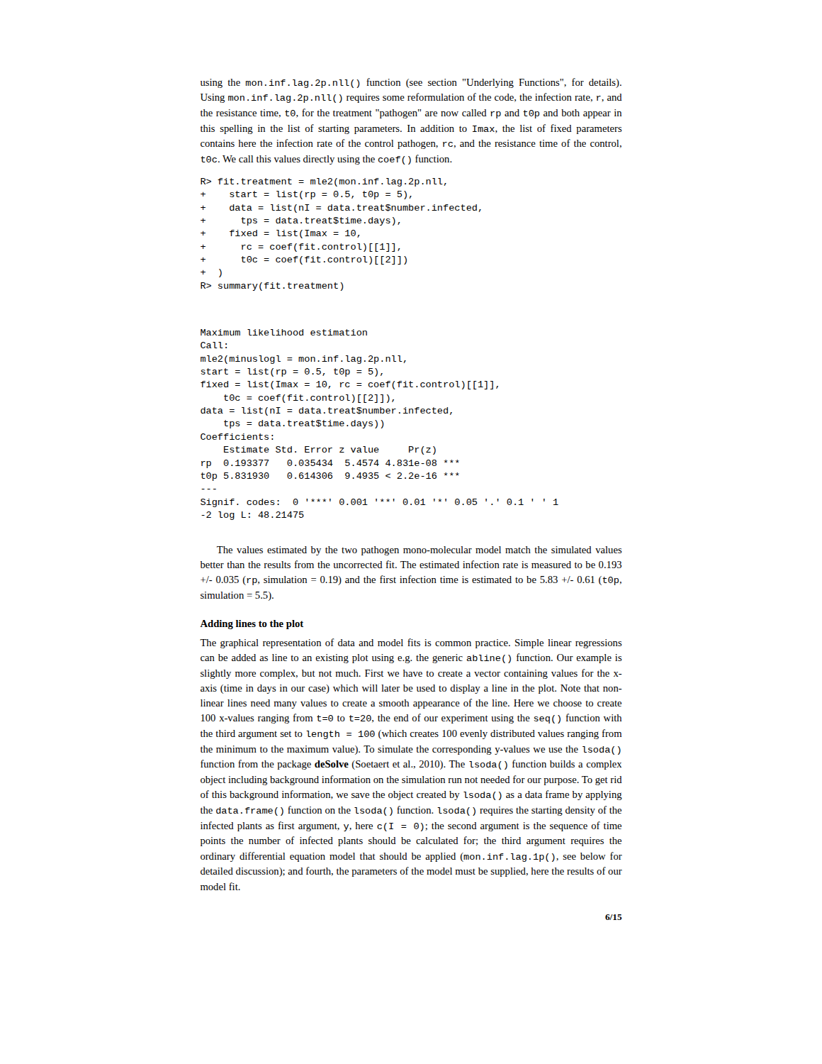using the mon.inf.lag.2p.nll() function (see section "Underlying Functions", for details). Using mon.inf.lag.2p.nll() requires some reformulation of the code, the infection rate, r, and the resistance time, t0, for the treatment "pathogen" are now called rp and t0p and both appear in this spelling in the list of starting parameters. In addition to Imax, the list of fixed parameters contains here the infection rate of the control pathogen, rc, and the resistance time of the control, t0c. We call this values directly using the coef() function.
R> fit.treatment = mle2(mon.inf.lag.2p.nll,
+    start = list(rp = 0.5, t0p = 5),
+    data = list(nI = data.treat$number.infected,
+      tps = data.treat$time.days),
+    fixed = list(Imax = 10,
+      rc = coef(fit.control)[[1]],
+      t0c = coef(fit.control)[[2]])
+  )
R> summary(fit.treatment)
Maximum likelihood estimation
Call:
mle2(minuslogl = mon.inf.lag.2p.nll,
start = list(rp = 0.5, t0p = 5),
fixed = list(Imax = 10, rc = coef(fit.control)[[1]],
    t0c = coef(fit.control)[[2]]),
data = list(nI = data.treat$number.infected,
    tps = data.treat$time.days))
Coefficients:
    Estimate Std. Error z value     Pr(z)
rp  0.193377   0.035434  5.4574 4.831e-08 ***
t0p 5.831930   0.614306  9.4935 < 2.2e-16 ***
---
Signif. codes:  0 '***' 0.001 '**' 0.01 '*' 0.05 '.' 0.1 ' ' 1
-2 log L: 48.21475
The values estimated by the two pathogen mono-molecular model match the simulated values better than the results from the uncorrected fit. The estimated infection rate is measured to be 0.193 +/- 0.035 (rp, simulation = 0.19) and the first infection time is estimated to be 5.83 +/- 0.61 (t0p, simulation = 5.5).
Adding lines to the plot
The graphical representation of data and model fits is common practice. Simple linear regressions can be added as line to an existing plot using e.g. the generic abline() function. Our example is slightly more complex, but not much. First we have to create a vector containing values for the x-axis (time in days in our case) which will later be used to display a line in the plot. Note that non-linear lines need many values to create a smooth appearance of the line. Here we choose to create 100 x-values ranging from t=0 to t=20, the end of our experiment using the seq() function with the third argument set to length = 100 (which creates 100 evenly distributed values ranging from the minimum to the maximum value). To simulate the corresponding y-values we use the lsoda() function from the package deSolve (Soetaert et al., 2010). The lsoda() function builds a complex object including background information on the simulation run not needed for our purpose. To get rid of this background information, we save the object created by lsoda() as a data frame by applying the data.frame() function on the lsoda() function. lsoda() requires the starting density of the infected plants as first argument, y, here c(I = 0); the second argument is the sequence of time points the number of infected plants should be calculated for; the third argument requires the ordinary differential equation model that should be applied (mon.inf.lag.1p(), see below for detailed discussion); and fourth, the parameters of the model must be supplied, here the results of our model fit.
6/15